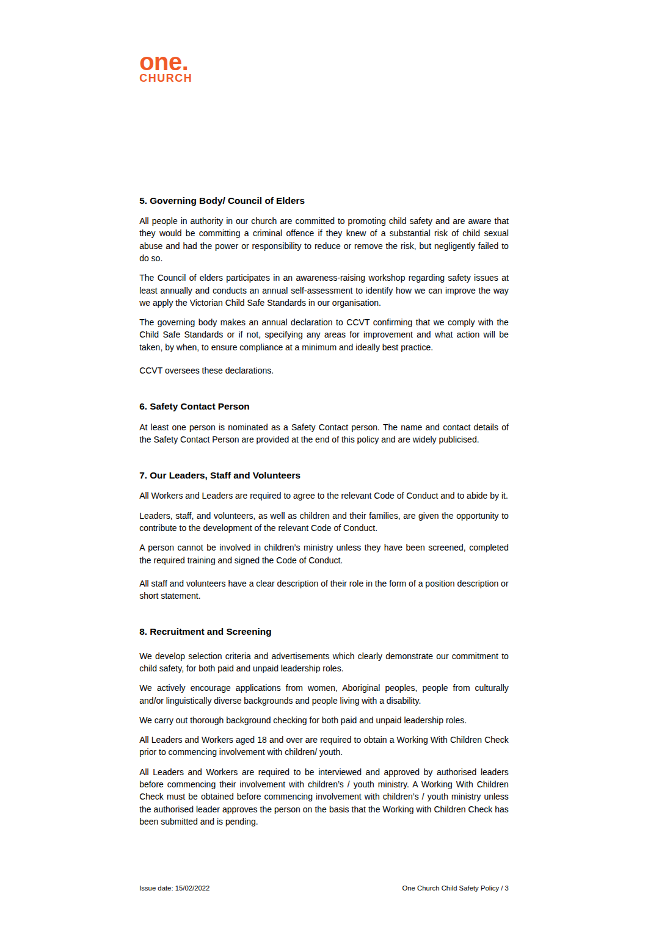one.
CHURCH
5. Governing Body/ Council of Elders
All people in authority in our church are committed to promoting child safety and are aware that they would be committing a criminal offence if they knew of a substantial risk of child sexual abuse and had the power or responsibility to reduce or remove the risk, but negligently failed to do so.
The Council of elders participates in an awareness-raising workshop regarding safety issues at least annually and conducts an annual self-assessment to identify how we can improve the way we apply the Victorian Child Safe Standards in our organisation.
The governing body makes an annual declaration to CCVT confirming that we comply with the Child Safe Standards or if not, specifying any areas for improvement and what action will be taken, by when, to ensure compliance at a minimum and ideally best practice.
CCVT oversees these declarations.
6. Safety Contact Person
At least one person is nominated as a Safety Contact person. The name and contact details of the Safety Contact Person are provided at the end of this policy and are widely publicised.
7. Our Leaders, Staff and Volunteers
All Workers and Leaders are required to agree to the relevant Code of Conduct and to abide by it.
Leaders, staff, and volunteers, as well as children and their families, are given the opportunity to contribute to the development of the relevant Code of Conduct.
A person cannot be involved in children’s ministry unless they have been screened, completed the required training and signed the Code of Conduct.
All staff and volunteers have a clear description of their role in the form of a position description or short statement.
8. Recruitment and Screening
We develop selection criteria and advertisements which clearly demonstrate our commitment to child safety, for both paid and unpaid leadership roles.
We actively encourage applications from women, Aboriginal peoples, people from culturally and/or linguistically diverse backgrounds and people living with a disability.
We carry out thorough background checking for both paid and unpaid leadership roles.
All Leaders and Workers aged 18 and over are required to obtain a Working With Children Check prior to commencing involvement with children/ youth.
All Leaders and Workers are required to be interviewed and approved by authorised leaders before commencing their involvement with children’s / youth ministry. A Working With Children Check must be obtained before commencing involvement with children’s / youth ministry unless the authorised leader approves the person on the basis that the Working with Children Check has been submitted and is pending.
Issue date: 15/02/2022
One Church Child Safety Policy / 3